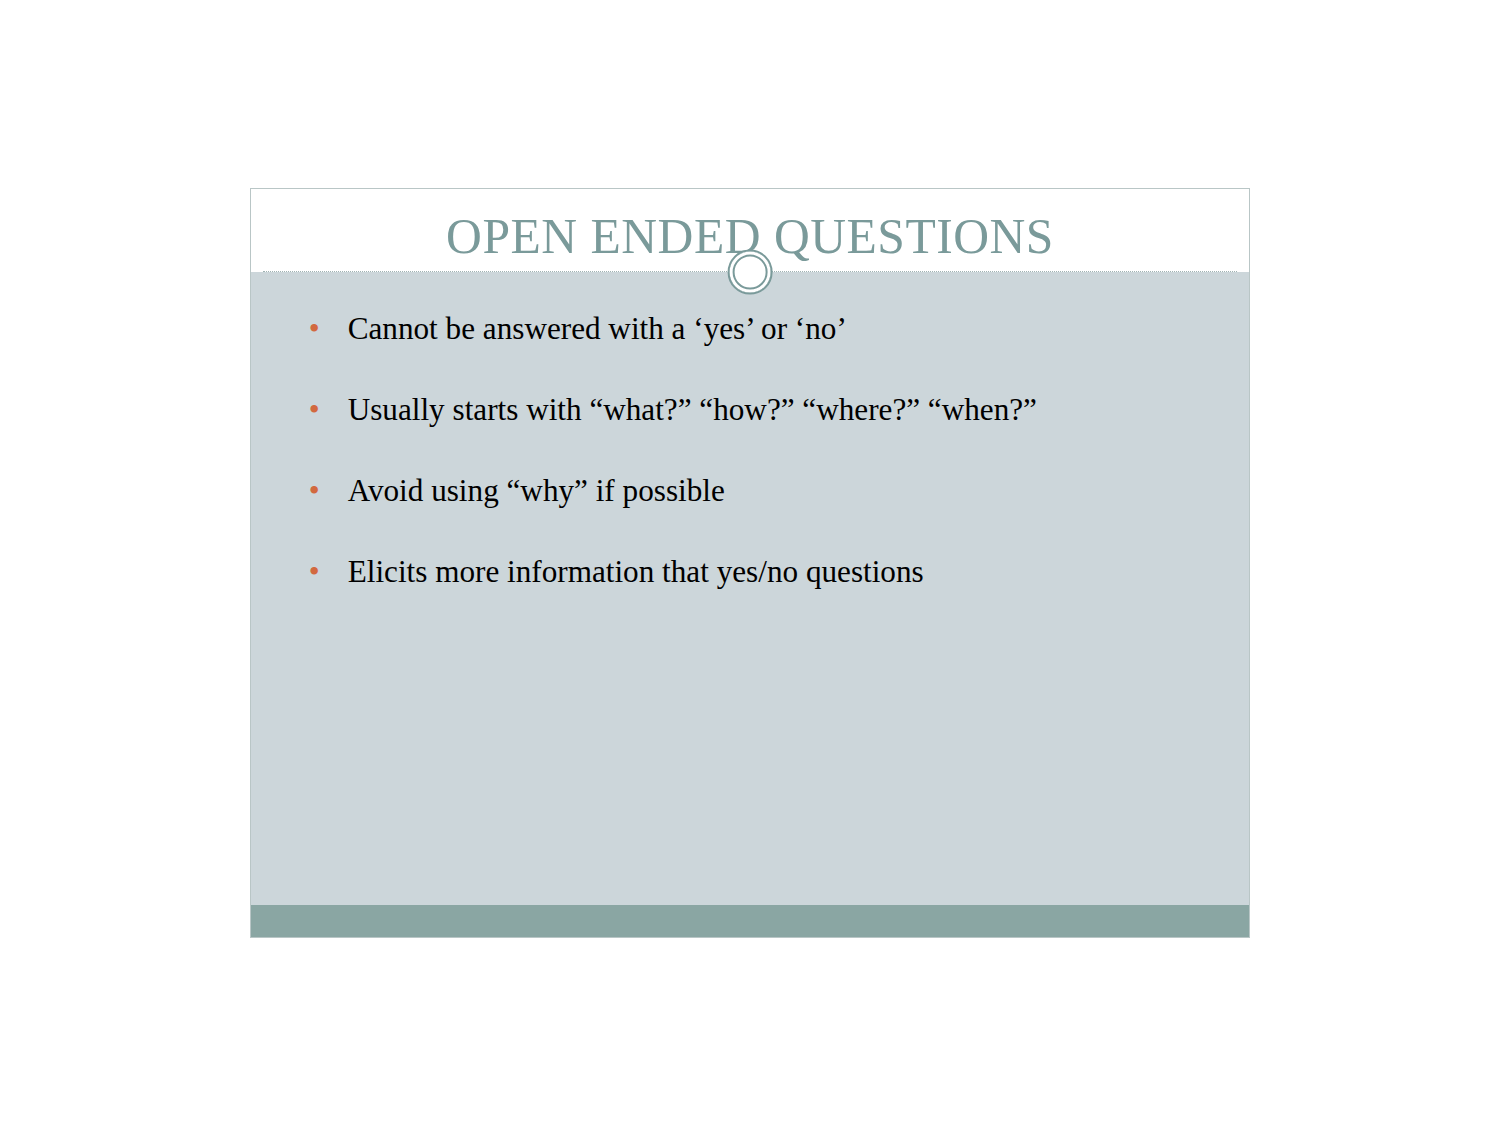OPEN ENDED QUESTIONS
Cannot be answered with a ‘yes’ or ‘no’
Usually starts with “what?” “how?” “where?” “when?”
Avoid using “why” if possible
Elicits more information that yes/no questions